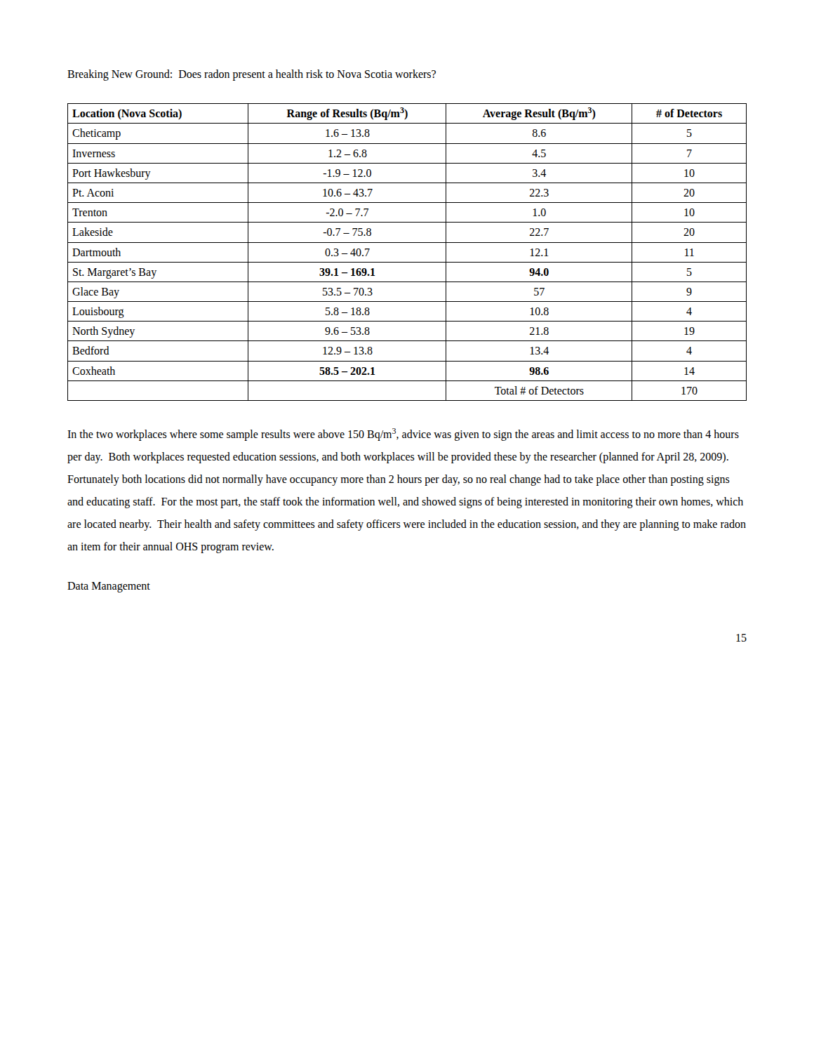Breaking New Ground: Does radon present a health risk to Nova Scotia workers?
| Location (Nova Scotia) | Range of Results (Bq/m 3 ) | Average Result (Bq/m 3 ) | # of Detectors |
| --- | --- | --- | --- |
| Cheticamp | 1.6 – 13.8 | 8.6 | 5 |
| Inverness | 1.2 – 6.8 | 4.5 | 7 |
| Port Hawkesbury | -1.9 – 12.0 | 3.4 | 10 |
| Pt. Aconi | 10.6 – 43.7 | 22.3 | 20 |
| Trenton | -2.0 – 7.7 | 1.0 | 10 |
| Lakeside | -0.7 – 75.8 | 22.7 | 20 |
| Dartmouth | 0.3 – 40.7 | 12.1 | 11 |
| St. Margaret’s Bay | 39.1 – 169.1 | 94.0 | 5 |
| Glace Bay | 53.5 – 70.3 | 57 | 9 |
| Louisbourg | 5.8 – 18.8 | 10.8 | 4 |
| North Sydney | 9.6 – 53.8 | 21.8 | 19 |
| Bedford | 12.9 – 13.8 | 13.4 | 4 |
| Coxheath | 58.5 – 202.1 | 98.6 | 14 |
| | | Total # of Detectors | 170 |
In the two workplaces where some sample results were above 150 Bq/m3, advice was given to sign the areas and limit access to no more than 4 hours per day. Both workplaces requested education sessions, and both workplaces will be provided these by the researcher (planned for April 28, 2009). Fortunately both locations did not normally have occupancy more than 2 hours per day, so no real change had to take place other than posting signs and educating staff. For the most part, the staff took the information well, and showed signs of being interested in monitoring their own homes, which are located nearby. Their health and safety committees and safety officers were included in the education session, and they are planning to make radon an item for their annual OHS program review.
Data Management
15